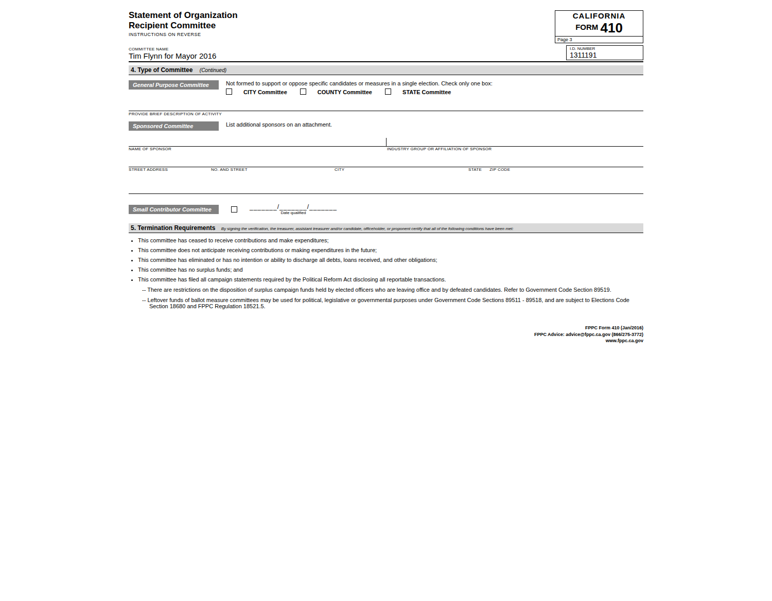Statement of Organization
Recipient Committee
INSTRUCTIONS ON REVERSE
CALIFORNIA
FORM 410
Page 3
COMMITTEE NAME Tim Flynn for Mayor 2016
I.D. NUMBER 1311191
4. Type of Committee (Continued)
General Purpose Committee
Not formed to support or oppose specific candidates or measures in a single election. Check only one box:
CITY Committee COUNTY Committee STATE Committee
PROVIDE BRIEF DESCRIPTION OF ACTIVITY
Sponsored Committee
List additional sponsors on an attachment.
NAME OF SPONSOR
INDUSTRY GROUP OR AFFILIATION OF SPONSOR
STREET ADDRESS
NO. AND STREET
CITY
STATE ZIP CODE
Small Contributor Committee
_______/_______/_______
Date qualified
5. Termination Requirements By signing the verification, the treasurer, assistant treasurer and/or candidate, officeholder, or proponent certify that all of the following conditions have been met:
This committee has ceased to receive contributions and make expenditures;
This committee does not anticipate receiving contributions or making expenditures in the future;
This committee has eliminated or has no intention or ability to discharge all debts, loans received, and other obligations;
This committee has no surplus funds; and
This committee has filed all campaign statements required by the Political Reform Act disclosing all reportable transactions.
-- There are restrictions on the disposition of surplus campaign funds held by elected officers who are leaving office and by defeated candidates. Refer to Government Code Section 89519.
-- Leftover funds of ballot measure committees may be used for political, legislative or governmental purposes under Government Code Sections 89511 - 89518, and are subject to Elections Code Section 18680 and FPPC Regulation 18521.5.
FPPC Form 410 (Jan/2016)
FPPC Advice: advice@fppc.ca.gov (866/275-3772)
www.fppc.ca.gov